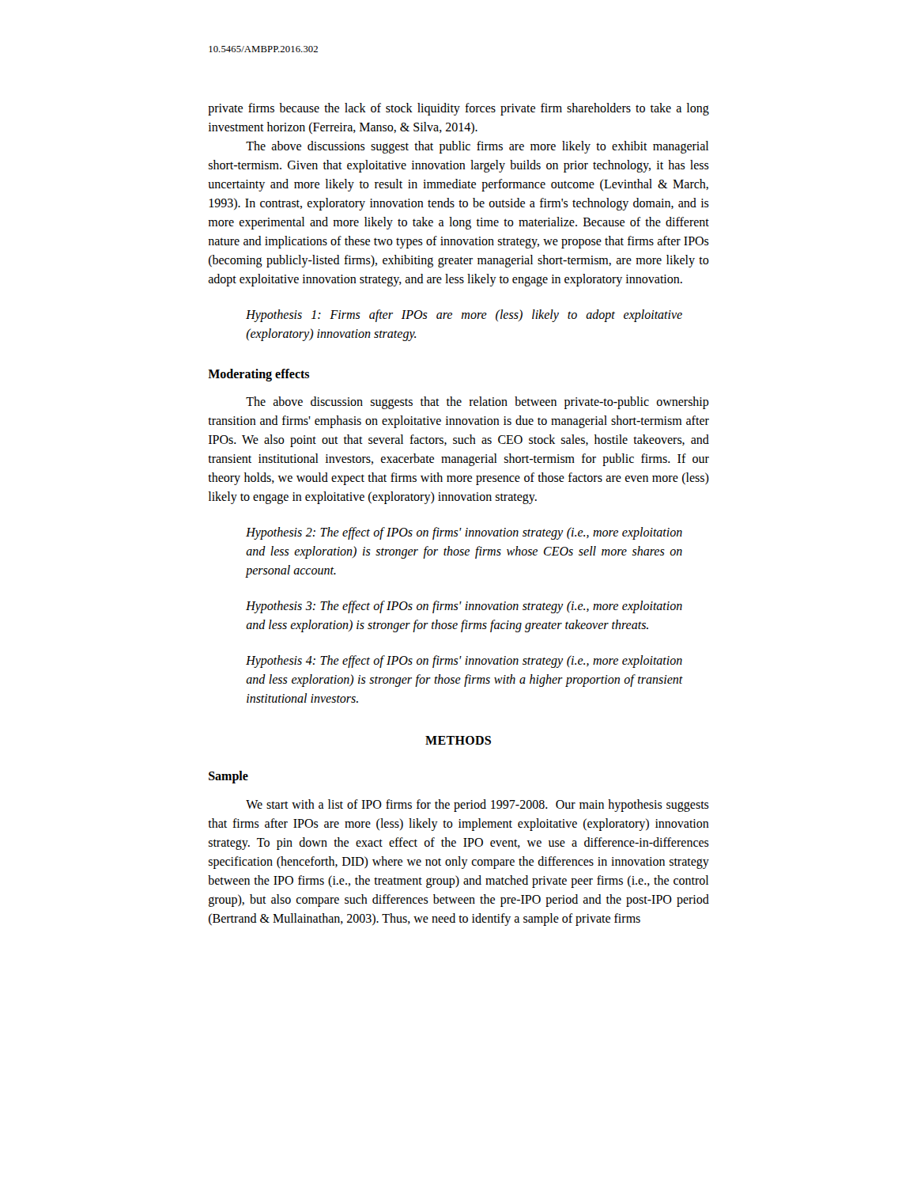10.5465/AMBPP.2016.302
private firms because the lack of stock liquidity forces private firm shareholders to take a long investment horizon (Ferreira, Manso, & Silva, 2014).
The above discussions suggest that public firms are more likely to exhibit managerial short-termism. Given that exploitative innovation largely builds on prior technology, it has less uncertainty and more likely to result in immediate performance outcome (Levinthal & March, 1993). In contrast, exploratory innovation tends to be outside a firm's technology domain, and is more experimental and more likely to take a long time to materialize. Because of the different nature and implications of these two types of innovation strategy, we propose that firms after IPOs (becoming publicly-listed firms), exhibiting greater managerial short-termism, are more likely to adopt exploitative innovation strategy, and are less likely to engage in exploratory innovation.
Hypothesis 1: Firms after IPOs are more (less) likely to adopt exploitative (exploratory) innovation strategy.
Moderating effects
The above discussion suggests that the relation between private-to-public ownership transition and firms' emphasis on exploitative innovation is due to managerial short-termism after IPOs. We also point out that several factors, such as CEO stock sales, hostile takeovers, and transient institutional investors, exacerbate managerial short-termism for public firms. If our theory holds, we would expect that firms with more presence of those factors are even more (less) likely to engage in exploitative (exploratory) innovation strategy.
Hypothesis 2: The effect of IPOs on firms' innovation strategy (i.e., more exploitation and less exploration) is stronger for those firms whose CEOs sell more shares on personal account.
Hypothesis 3: The effect of IPOs on firms' innovation strategy (i.e., more exploitation and less exploration) is stronger for those firms facing greater takeover threats.
Hypothesis 4: The effect of IPOs on firms' innovation strategy (i.e., more exploitation and less exploration) is stronger for those firms with a higher proportion of transient institutional investors.
METHODS
Sample
We start with a list of IPO firms for the period 1997-2008. Our main hypothesis suggests that firms after IPOs are more (less) likely to implement exploitative (exploratory) innovation strategy. To pin down the exact effect of the IPO event, we use a difference-in-differences specification (henceforth, DID) where we not only compare the differences in innovation strategy between the IPO firms (i.e., the treatment group) and matched private peer firms (i.e., the control group), but also compare such differences between the pre-IPO period and the post-IPO period (Bertrand & Mullainathan, 2003). Thus, we need to identify a sample of private firms